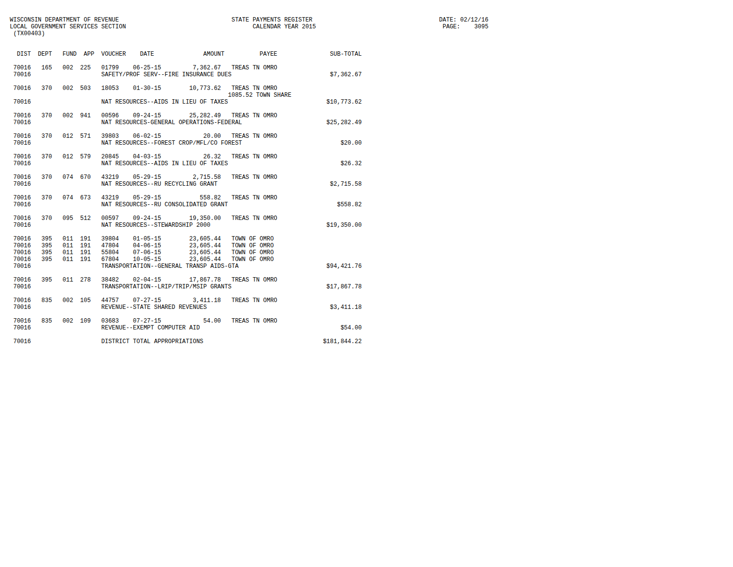WISCONSIN DEPARTMENT OF REVENUE STATE PAYMENTS REGISTER DATE: 02/12/16 LOCAL GOVERNMENT SERVICES SECTION CALENDAR YEAR 2015 PAGE: 3095 (TX00403) DIST DEPT FUND APP VOUCHER DATE AMOUNT PAYEE SUB-TOTAL 70016 165 002 225 01799 06-25-15 7,362.67 TREAS TN OMRO 70016 SAFETY/PROF SERV--FIRE INSURANCE DUES $7,362.67 70016 370 002 503 18053 01-30-15 10,773.62 TREAS TN OMRO 1085.52 TOWN SHARE 70016 NAT RESOURCES--AIDS IN LIEU OF TAXES $10,773.62 70016 370 002 941 00596 09-24-15 25,282.49 TREAS TN OMRO 70016 NAT RESOURCES-GENERAL OPERATIONS-FEDERAL $25,282.49 70016 370 012 571 39803 06-02-15 20.00 TREAS TN OMRO 70016 NAT RESOURCES--FOREST CROP/MFL/CO FOREST $20.00 70016 370 012 579 20845 04-03-15 26.32 TREAS TN OMRO 70016 NAT RESOURCES--AIDS IN LIEU OF TAXES $26.32 70016 370 074 670 43219 05-29-15 2,715.58 TREAS TN OMRO 70016 NAT RESOURCES--RU RECYCLING GRANT $2,715.58 70016 370 074 673 43219 05-29-15 558.82 TREAS TN OMRO 70016 NAT RESOURCES--RU CONSOLIDATED GRANT $558.82 70016 370 095 512 00597 09-24-15 19,350.00 TREAS TN OMRO 70016 NAT RESOURCES--STEWARDSHIP 2000 $19,350.00 70016 395 011 191 39804 01-05-15 23,605.44 TOWN OF OMRO 70016 395 011 191 47804 04-06-15 23,605.44 TOWN OF OMRO 70016 395 011 191 55804 07-06-15 23,605.44 TOWN OF OMRO 70016 395 011 191 67804 10-05-15 23,605.44 TOWN OF OMRO 70016 TRANSPORTATION--GENERAL TRANSP AIDS-GTA $94,421.76 70016 395 011 278 38482 02-04-15 17,867.78 TREAS TN OMRO 70016 TRANSPORTATION--LRIP/TRIP/MSIP GRANTS $17,867.78 70016 835 002 105 44757 07-27-15 3,411.18 TREAS TN OMRO 70016 REVENUE--STATE SHARED REVENUES $3,411.18 70016 835 002 109 03683 07-27-15 54.00 TREAS TN OMRO 70016 REVENUE--EXEMPT COMPUTER AID $54.00 70016 DISTRICT TOTAL APPROPRIATIONS $181,844.22